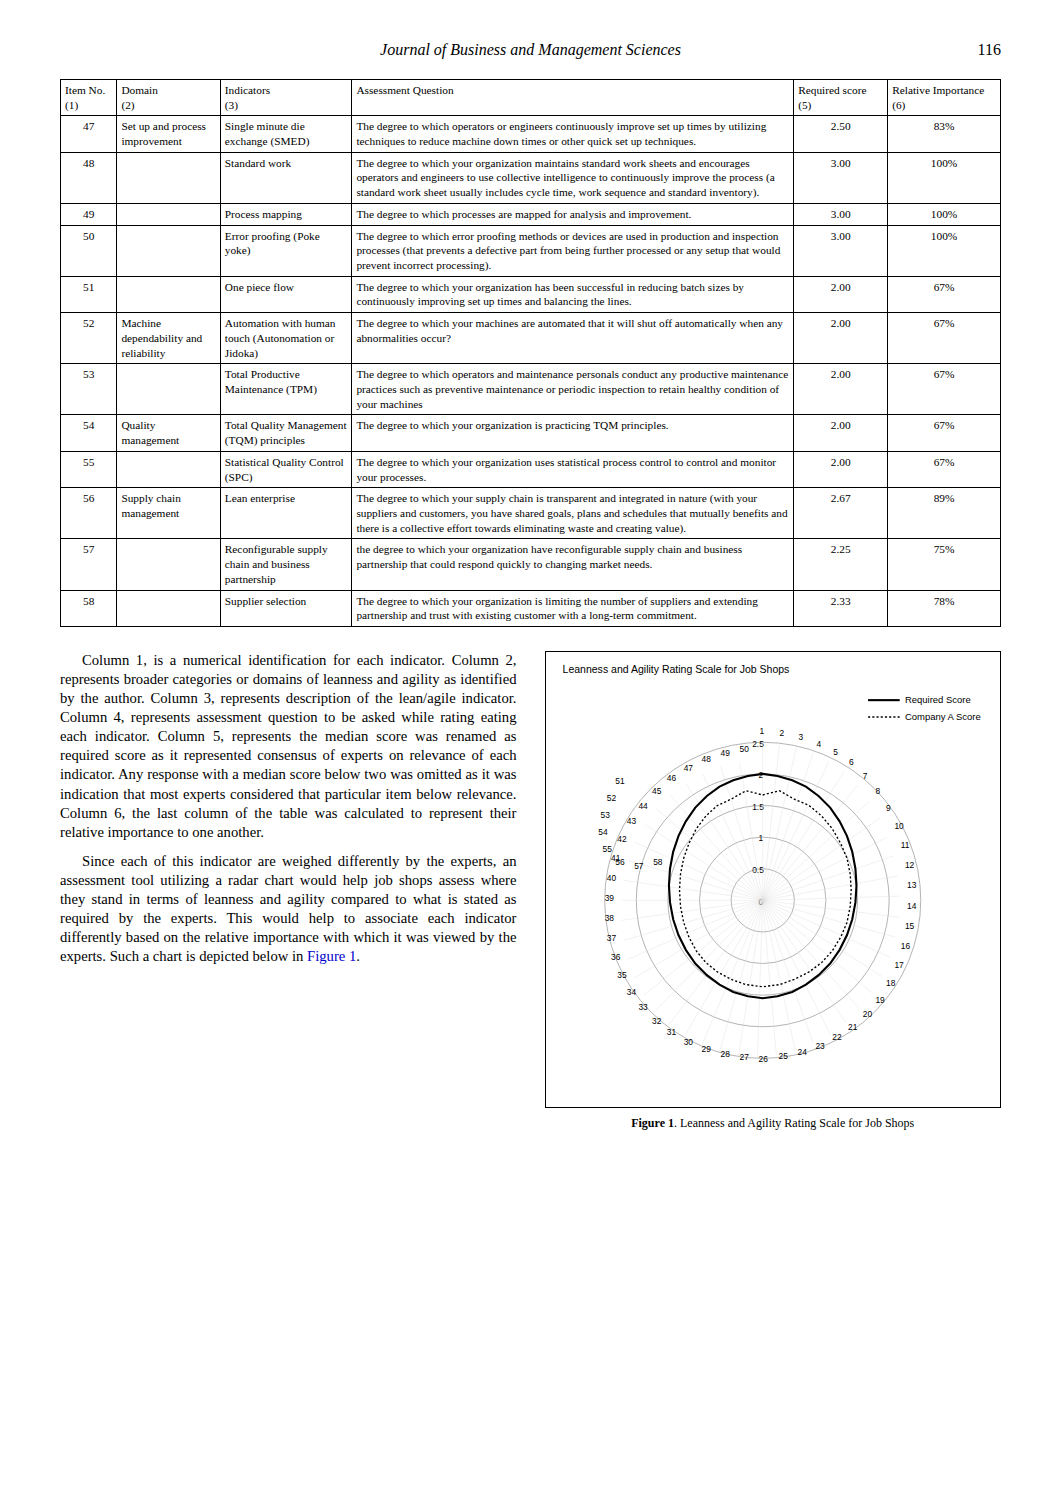Journal of Business and Management Sciences 116
| Item No. (1) | Domain (2) | Indicators (3) | Assessment Question | Required score (5) | Relative Importance (6) |
| --- | --- | --- | --- | --- | --- |
| 47 | Set up and process improvement | Single minute die exchange (SMED) | The degree to which operators or engineers continuously improve set up times by utilizing techniques to reduce machine down times or other quick set up techniques. | 2.50 | 83% |
| 48 | | Standard work | The degree to which your organization maintains standard work sheets and encourages operators and engineers to use collective intelligence to continuously improve the process (a standard work sheet usually includes cycle time, work sequence and standard inventory). | 3.00 | 100% |
| 49 | | Process mapping | The degree to which processes are mapped for analysis and improvement. | 3.00 | 100% |
| 50 | | Error proofing (Poke yoke) | The degree to which error proofing methods or devices are used in production and inspection processes (that prevents a defective part from being further processed or any setup that would prevent incorrect processing). | 3.00 | 100% |
| 51 | | One piece flow | The degree to which your organization has been successful in reducing batch sizes by continuously improving set up times and balancing the lines. | 2.00 | 67% |
| 52 | Machine dependability and reliability | Automation with human touch (Autonomation or Jidoka) | The degree to which your machines are automated that it will shut off automatically when any abnormalities occur? | 2.00 | 67% |
| 53 | | Total Productive Maintenance (TPM) | The degree to which operators and maintenance personals conduct any productive maintenance practices such as preventive maintenance or periodic inspection to retain healthy condition of your machines | 2.00 | 67% |
| 54 | Quality management | Total Quality Management (TQM) principles | The degree to which your organization is practicing TQM principles. | 2.00 | 67% |
| 55 | | Statistical Quality Control (SPC) | The degree to which your organization uses statistical process control to control and monitor your processes. | 2.00 | 67% |
| 56 | Supply chain management | Lean enterprise | The degree to which your supply chain is transparent and integrated in nature (with your suppliers and customers, you have shared goals, plans and schedules that mutually benefits and there is a collective effort towards eliminating waste and creating value). | 2.67 | 89% |
| 57 | | Reconfigurable supply chain and business partnership | the degree to which your organization have reconfigurable supply chain and business partnership that could respond quickly to changing market needs. | 2.25 | 75% |
| 58 | | Supplier selection | The degree to which your organization is limiting the number of suppliers and extending partnership and trust with existing customer with a long-term commitment. | 2.33 | 78% |
Column 1, is a numerical identification for each indicator. Column 2, represents broader categories or domains of leanness and agility as identified by the author. Column 3, represents description of the lean/agile indicator. Column 4, represents assessment question to be asked while rating eating each indicator. Column 5, represents the median score was renamed as required score as it represented consensus of experts on relevance of each indicator. Any response with a median score below two was omitted as it was indication that most experts considered that particular item below relevance. Column 6, the last column of the table was calculated to represent their relative importance to one another.
Since each of this indicator are weighed differently by the experts, an assessment tool utilizing a radar chart would help job shops assess where they stand in terms of leanness and agility compared to what is stated as required by the experts. This would help to associate each indicator differently based on the relative importance with which it was viewed by the experts. Such a chart is depicted below in Figure 1.
Leanness and Agility Rating Scale for Job Shops Required Score Company A Score 0 0.5 1 1.5 2 2.5 1 2 3 4 5 6 7 8 9 10 11 12 13 14 15 16 17 18 19 20 21 22 23 24 25 26 27 28 29 30 31 32 33 34 35 36 37 38 39 40 41 42 43 44 45 46 47 48 49 50 51 52 53 54 55 56 57 58
Figure 1. Leanness and Agility Rating Scale for Job Shops